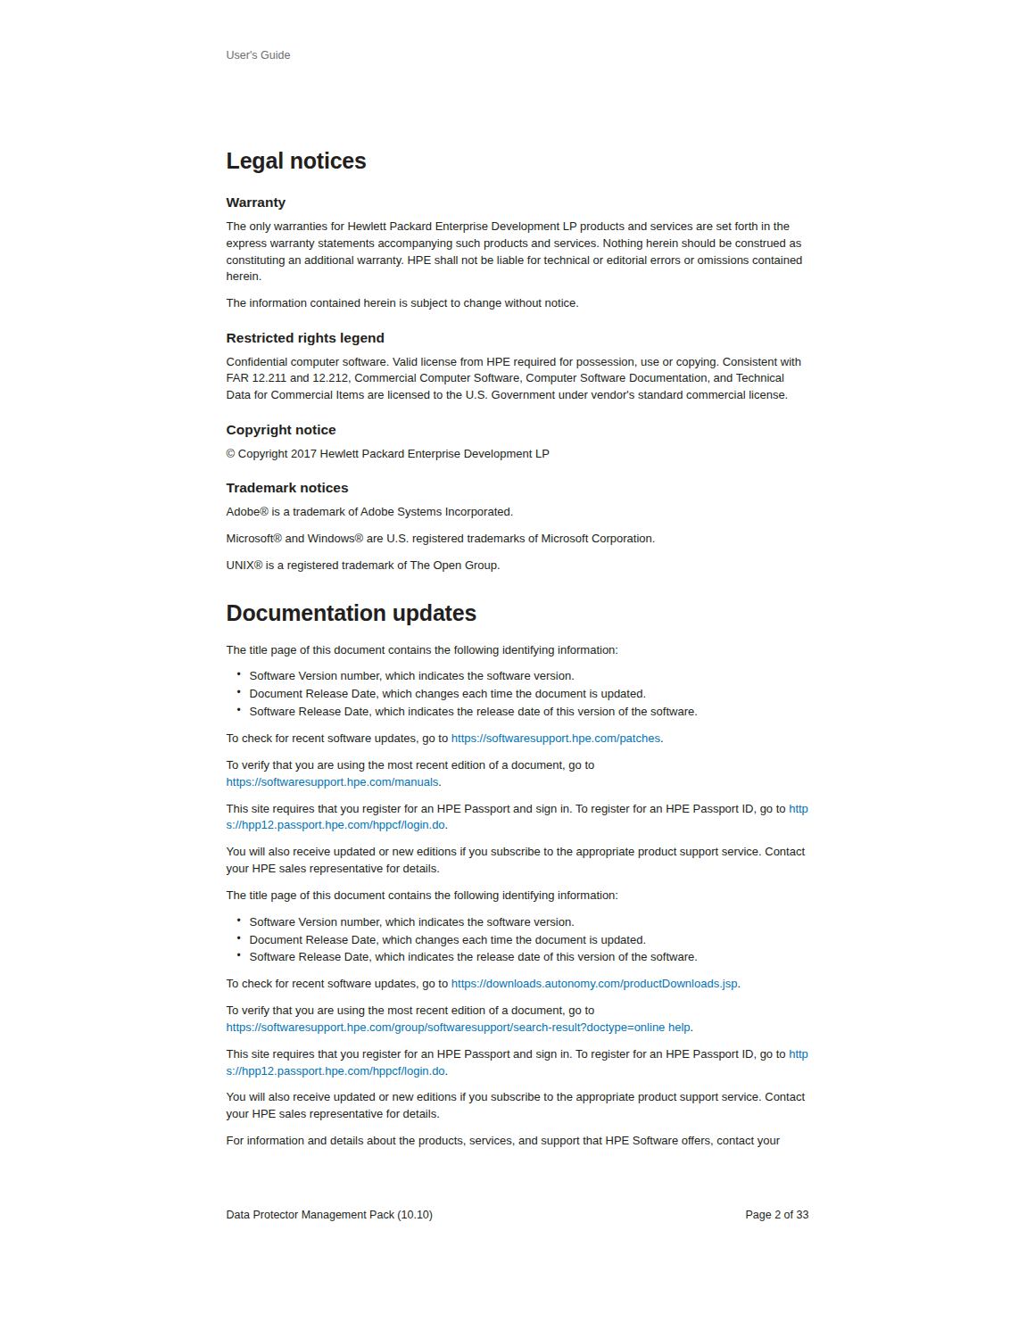User's Guide
Legal notices
Warranty
The only warranties for Hewlett Packard Enterprise Development LP products and services are set forth in the express warranty statements accompanying such products and services. Nothing herein should be construed as constituting an additional warranty. HPE shall not be liable for technical or editorial errors or omissions contained herein.
The information contained herein is subject to change without notice.
Restricted rights legend
Confidential computer software. Valid license from HPE required for possession, use or copying. Consistent with FAR 12.211 and 12.212, Commercial Computer Software, Computer Software Documentation, and Technical Data for Commercial Items are licensed to the U.S. Government under vendor's standard commercial license.
Copyright notice
© Copyright 2017 Hewlett Packard Enterprise Development LP
Trademark notices
Adobe® is a trademark of Adobe Systems Incorporated.
Microsoft® and Windows® are U.S. registered trademarks of Microsoft Corporation.
UNIX® is a registered trademark of The Open Group.
Documentation updates
The title page of this document contains the following identifying information:
Software Version number, which indicates the software version.
Document Release Date, which changes each time the document is updated.
Software Release Date, which indicates the release date of this version of the software.
To check for recent software updates, go to https://softwaresupport.hpe.com/patches.
To verify that you are using the most recent edition of a document, go to
https://softwaresupport.hpe.com/manuals.
This site requires that you register for an HPE Passport and sign in. To register for an HPE Passport ID, go to https://hpp12.passport.hpe.com/hppcf/login.do.
You will also receive updated or new editions if you subscribe to the appropriate product support service. Contact your HPE sales representative for details.
The title page of this document contains the following identifying information:
Software Version number, which indicates the software version.
Document Release Date, which changes each time the document is updated.
Software Release Date, which indicates the release date of this version of the software.
To check for recent software updates, go to https://downloads.autonomy.com/productDownloads.jsp.
To verify that you are using the most recent edition of a document, go to
https://softwaresupport.hpe.com/group/softwaresupport/search-result?doctype=online help.
This site requires that you register for an HPE Passport and sign in. To register for an HPE Passport ID, go to https://hpp12.passport.hpe.com/hppcf/login.do.
You will also receive updated or new editions if you subscribe to the appropriate product support service. Contact your HPE sales representative for details.
For information and details about the products, services, and support that HPE Software offers, contact your
Data Protector Management Pack (10.10)
Page 2 of 33